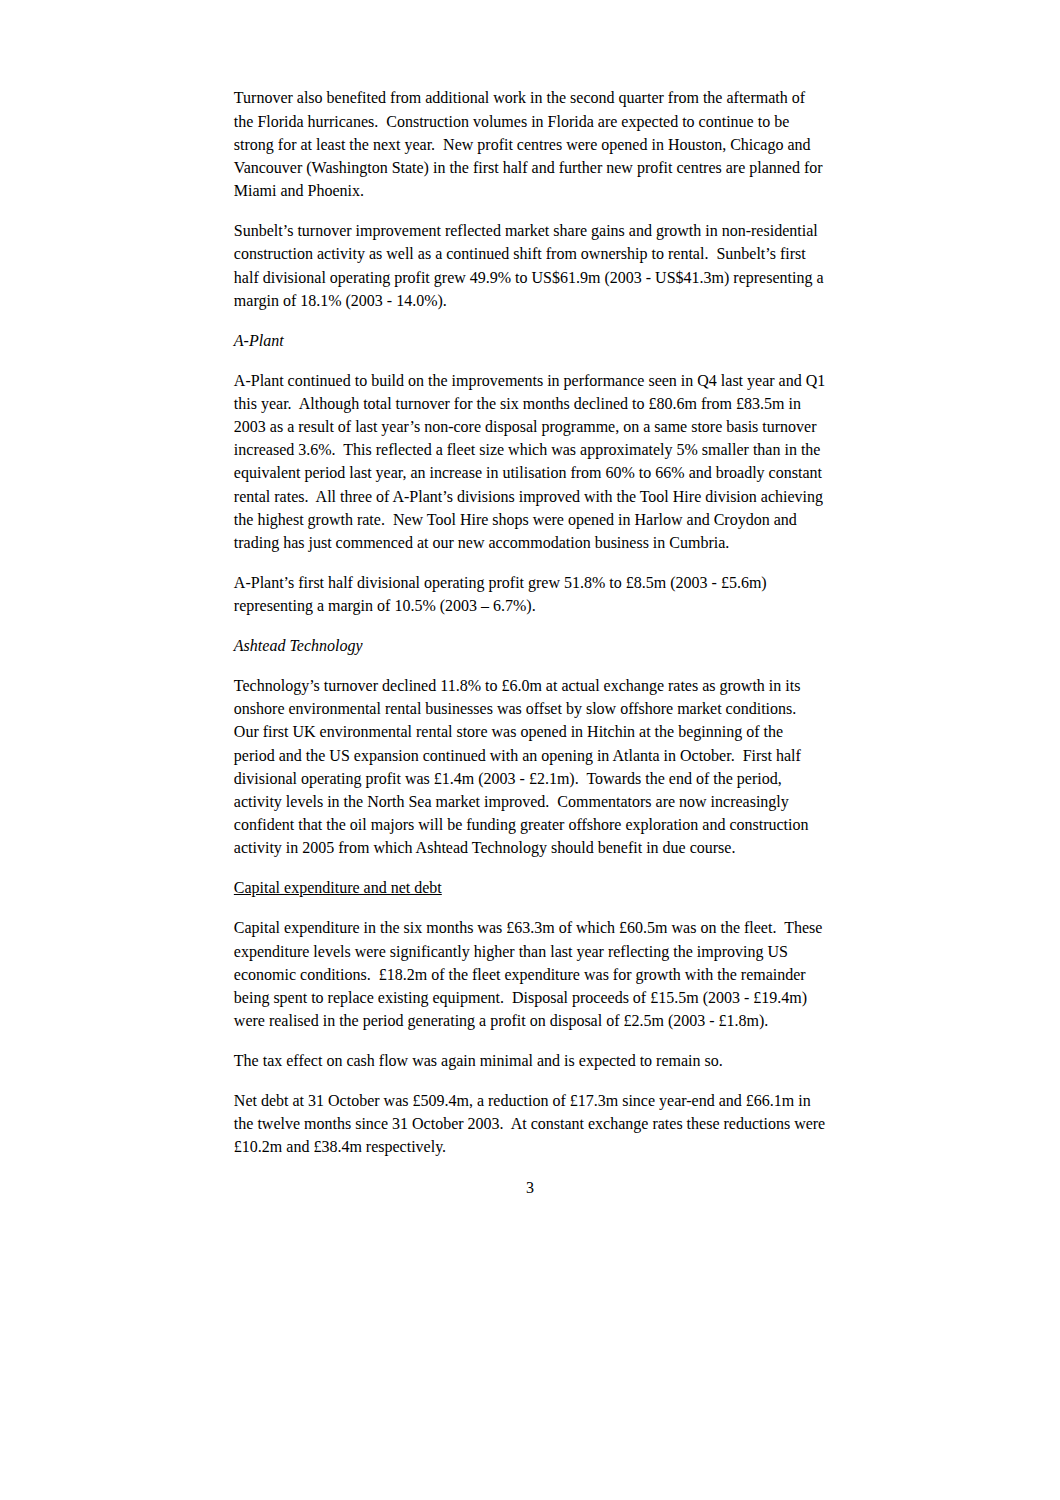Turnover also benefited from additional work in the second quarter from the aftermath of the Florida hurricanes. Construction volumes in Florida are expected to continue to be strong for at least the next year. New profit centres were opened in Houston, Chicago and Vancouver (Washington State) in the first half and further new profit centres are planned for Miami and Phoenix.
Sunbelt’s turnover improvement reflected market share gains and growth in non-residential construction activity as well as a continued shift from ownership to rental. Sunbelt’s first half divisional operating profit grew 49.9% to US$61.9m (2003 - US$41.3m) representing a margin of 18.1% (2003 - 14.0%).
A-Plant
A-Plant continued to build on the improvements in performance seen in Q4 last year and Q1 this year. Although total turnover for the six months declined to £80.6m from £83.5m in 2003 as a result of last year’s non-core disposal programme, on a same store basis turnover increased 3.6%. This reflected a fleet size which was approximately 5% smaller than in the equivalent period last year, an increase in utilisation from 60% to 66% and broadly constant rental rates. All three of A-Plant’s divisions improved with the Tool Hire division achieving the highest growth rate. New Tool Hire shops were opened in Harlow and Croydon and trading has just commenced at our new accommodation business in Cumbria.
A-Plant’s first half divisional operating profit grew 51.8% to £8.5m (2003 - £5.6m) representing a margin of 10.5% (2003 – 6.7%).
Ashtead Technology
Technology’s turnover declined 11.8% to £6.0m at actual exchange rates as growth in its onshore environmental rental businesses was offset by slow offshore market conditions. Our first UK environmental rental store was opened in Hitchin at the beginning of the period and the US expansion continued with an opening in Atlanta in October. First half divisional operating profit was £1.4m (2003 - £2.1m). Towards the end of the period, activity levels in the North Sea market improved. Commentators are now increasingly confident that the oil majors will be funding greater offshore exploration and construction activity in 2005 from which Ashtead Technology should benefit in due course.
Capital expenditure and net debt
Capital expenditure in the six months was £63.3m of which £60.5m was on the fleet. These expenditure levels were significantly higher than last year reflecting the improving US economic conditions. £18.2m of the fleet expenditure was for growth with the remainder being spent to replace existing equipment. Disposal proceeds of £15.5m (2003 - £19.4m) were realised in the period generating a profit on disposal of £2.5m (2003 - £1.8m).
The tax effect on cash flow was again minimal and is expected to remain so.
Net debt at 31 October was £509.4m, a reduction of £17.3m since year-end and £66.1m in the twelve months since 31 October 2003. At constant exchange rates these reductions were £10.2m and £38.4m respectively.
3